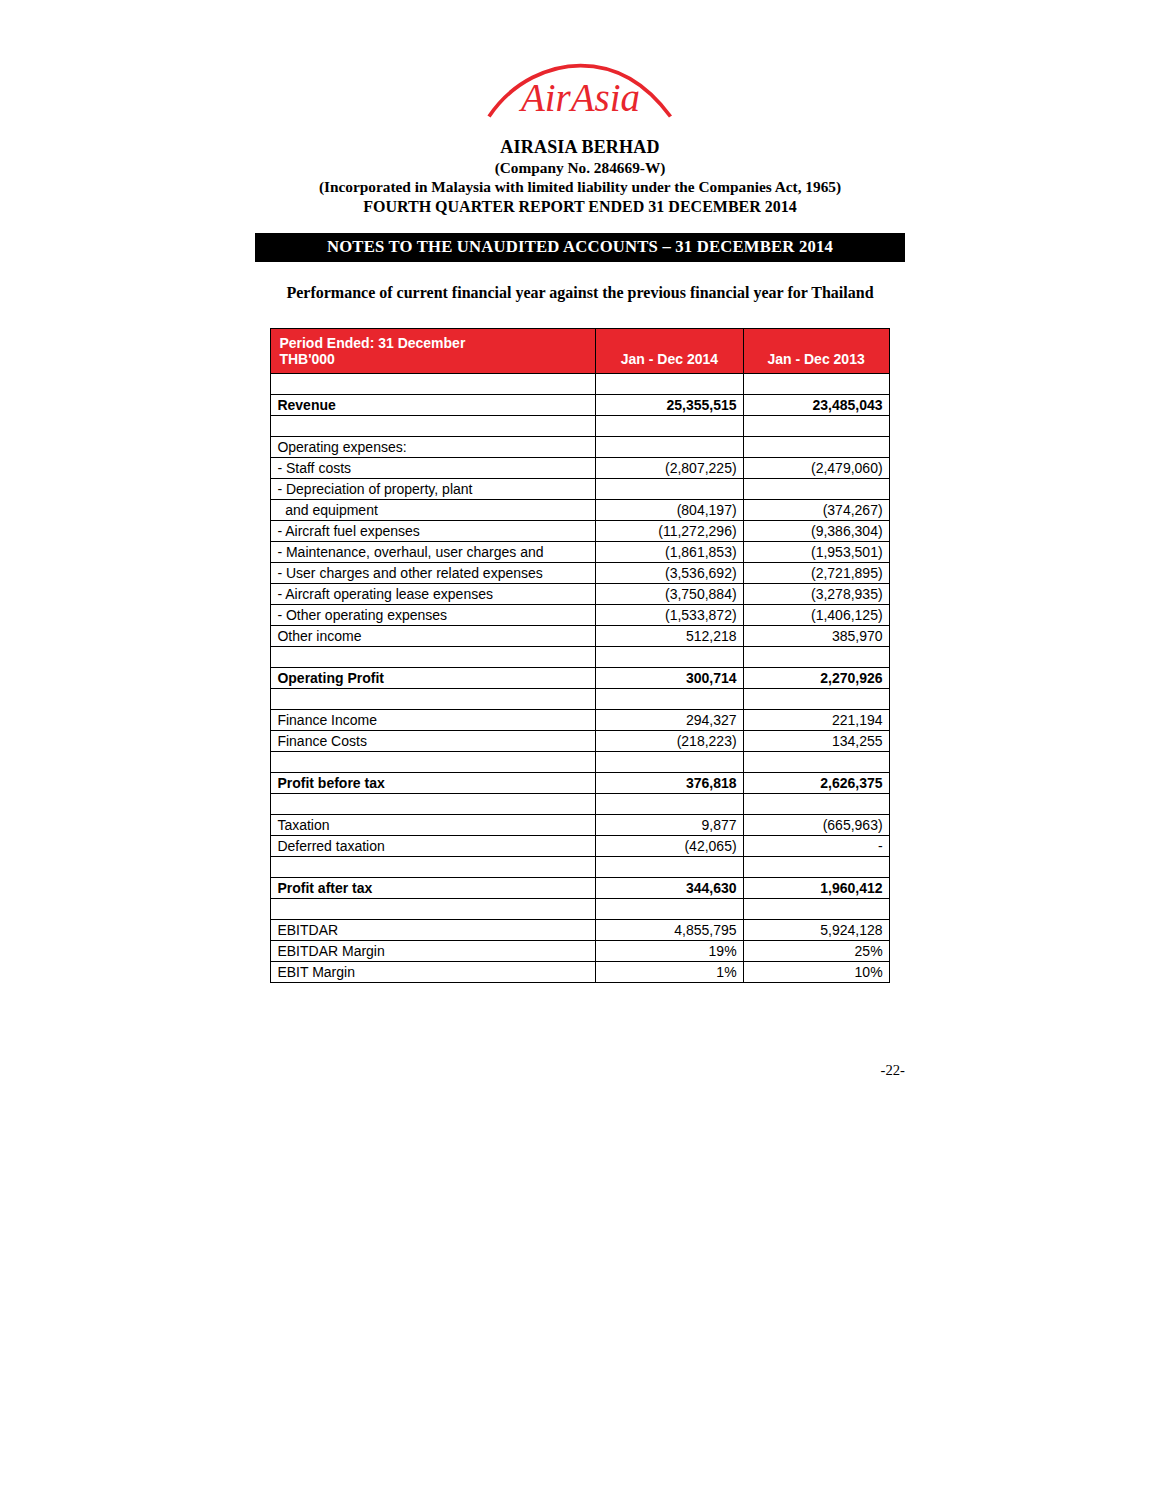AIRASIA BERHAD
(Company No. 284669-W)
(Incorporated in Malaysia with limited liability under the Companies Act, 1965)
FOURTH QUARTER REPORT ENDED 31 DECEMBER 2014
NOTES TO THE UNAUDITED ACCOUNTS – 31 DECEMBER 2014
Performance of current financial year against the previous financial year for Thailand
| Period Ended: 31 December THB'000 | Jan - Dec 2014 | Jan - Dec 2013 |
| --- | --- | --- |
| Revenue | 25,355,515 | 23,485,043 |
| Operating expenses: | | |
| - Staff costs | (2,807,225) | (2,479,060) |
| - Depreciation of property, plant | | |
| and equipment | (804,197) | (374,267) |
| - Aircraft fuel expenses | (11,272,296) | (9,386,304) |
| - Maintenance, overhaul, user charges and | (1,861,853) | (1,953,501) |
| - User charges and other related expenses | (3,536,692) | (2,721,895) |
| - Aircraft operating lease expenses | (3,750,884) | (3,278,935) |
| - Other operating expenses | (1,533,872) | (1,406,125) |
| Other income | 512,218 | 385,970 |
| Operating Profit | 300,714 | 2,270,926 |
| Finance Income | 294,327 | 221,194 |
| Finance Costs | (218,223) | 134,255 |
| Profit before tax | 376,818 | 2,626,375 |
| Taxation | 9,877 | (665,963) |
| Deferred taxation | (42,065) | - |
| Profit after tax | 344,630 | 1,960,412 |
| EBITDAR | 4,855,795 | 5,924,128 |
| EBITDAR Margin | 19% | 25% |
| EBIT Margin | 1% | 10% |
-22-